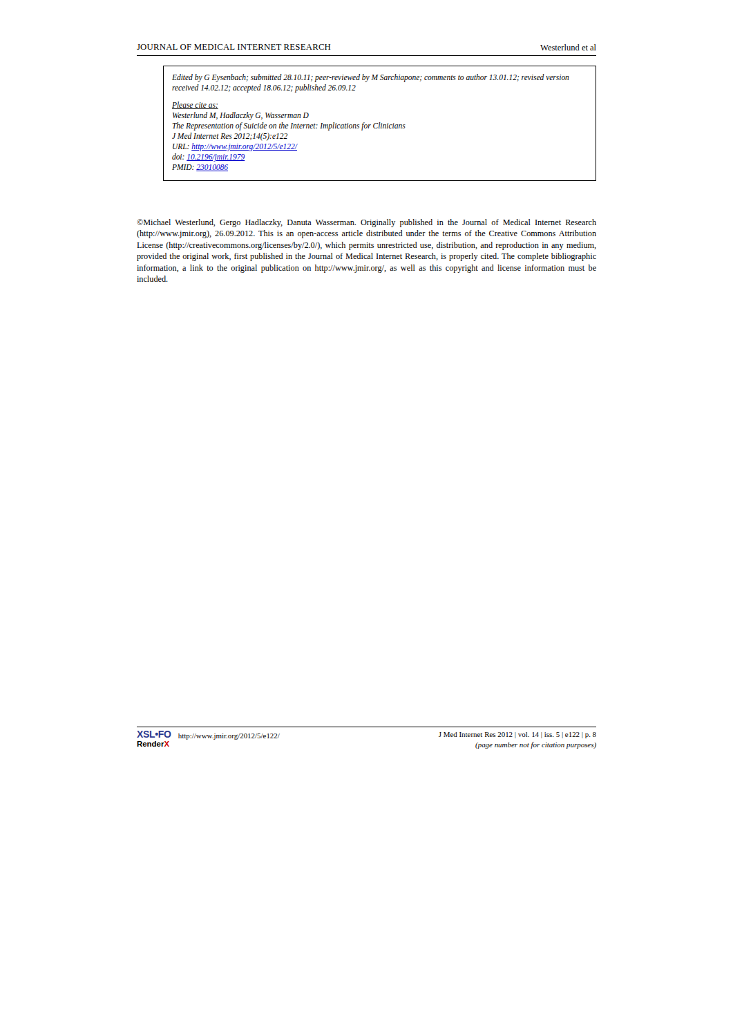JOURNAL OF MEDICAL INTERNET RESEARCH
Westerlund et al
Edited by G Eysenbach; submitted 28.10.11; peer-reviewed by M Sarchiapone; comments to author 13.01.12; revised version received 14.02.12; accepted 18.06.12; published 26.09.12
Please cite as:
Westerlund M, Hadlaczky G, Wasserman D
The Representation of Suicide on the Internet: Implications for Clinicians
J Med Internet Res 2012;14(5):e122
URL: http://www.jmir.org/2012/5/e122/
doi: 10.2196/jmir.1979
PMID: 23010086
©Michael Westerlund, Gergo Hadlaczky, Danuta Wasserman. Originally published in the Journal of Medical Internet Research (http://www.jmir.org), 26.09.2012. This is an open-access article distributed under the terms of the Creative Commons Attribution License (http://creativecommons.org/licenses/by/2.0/), which permits unrestricted use, distribution, and reproduction in any medium, provided the original work, first published in the Journal of Medical Internet Research, is properly cited. The complete bibliographic information, a link to the original publication on http://www.jmir.org/, as well as this copyright and license information must be included.
XSL•FO
Render X
http://www.jmir.org/2012/5/e122/
J Med Internet Res 2012 | vol. 14 | iss. 5 | e122 | p. 8
(page number not for citation purposes)